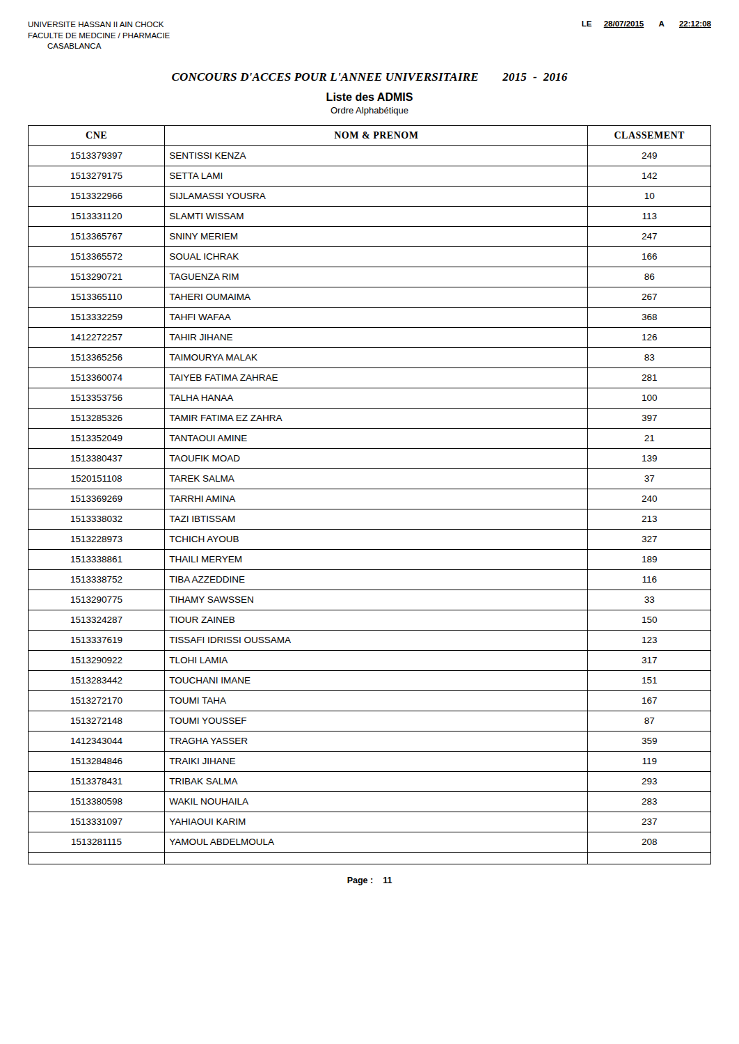UNIVERSITE HASSAN II AIN CHOCK
FACULTE DE MEDCINE / PHARMACIE
CASABLANCA
LE 28/07/2015 A 22:12:08
CONCOURS D'ACCES POUR L'ANNEE UNIVERSITAIRE 2015 - 2016
Liste des ADMIS
Ordre Alphabétique
| CNE | NOM & PRENOM | CLASSEMENT |
| --- | --- | --- |
| 1513379397 | SENTISSI KENZA | 249 |
| 1513279175 | SETTA LAMI | 142 |
| 1513322966 | SIJLAMASSI YOUSRA | 10 |
| 1513331120 | SLAMTI WISSAM | 113 |
| 1513365767 | SNINY MERIEM | 247 |
| 1513365572 | SOUAL ICHRAK | 166 |
| 1513290721 | TAGUENZA RIM | 86 |
| 1513365110 | TAHERI OUMAIMA | 267 |
| 1513332259 | TAHFI WAFAA | 368 |
| 1412272257 | TAHIR JIHANE | 126 |
| 1513365256 | TAIMOURYA MALAK | 83 |
| 1513360074 | TAIYEB FATIMA ZAHRAE | 281 |
| 1513353756 | TALHA HANAA | 100 |
| 1513285326 | TAMIR FATIMA EZ ZAHRA | 397 |
| 1513352049 | TANTAOUI AMINE | 21 |
| 1513380437 | TAOUFIK MOAD | 139 |
| 1520151108 | TAREK SALMA | 37 |
| 1513369269 | TARRHI AMINA | 240 |
| 1513338032 | TAZI IBTISSAM | 213 |
| 1513228973 | TCHICH AYOUB | 327 |
| 1513338861 | THAILI MERYEM | 189 |
| 1513338752 | TIBA AZZEDDINE | 116 |
| 1513290775 | TIHAMY SAWSSEN | 33 |
| 1513324287 | TIOUR ZAINEB | 150 |
| 1513337619 | TISSAFI IDRISSI OUSSAMA | 123 |
| 1513290922 | TLOHI LAMIA | 317 |
| 1513283442 | TOUCHANI IMANE | 151 |
| 1513272170 | TOUMI TAHA | 167 |
| 1513272148 | TOUMI YOUSSEF | 87 |
| 1412343044 | TRAGHA YASSER | 359 |
| 1513284846 | TRAIKI JIHANE | 119 |
| 1513378431 | TRIBAK SALMA | 293 |
| 1513380598 | WAKIL NOUHAILA | 283 |
| 1513331097 | YAHIAOUI KARIM | 237 |
| 1513281115 | YAMOUL ABDELMOULA | 208 |
Page :11